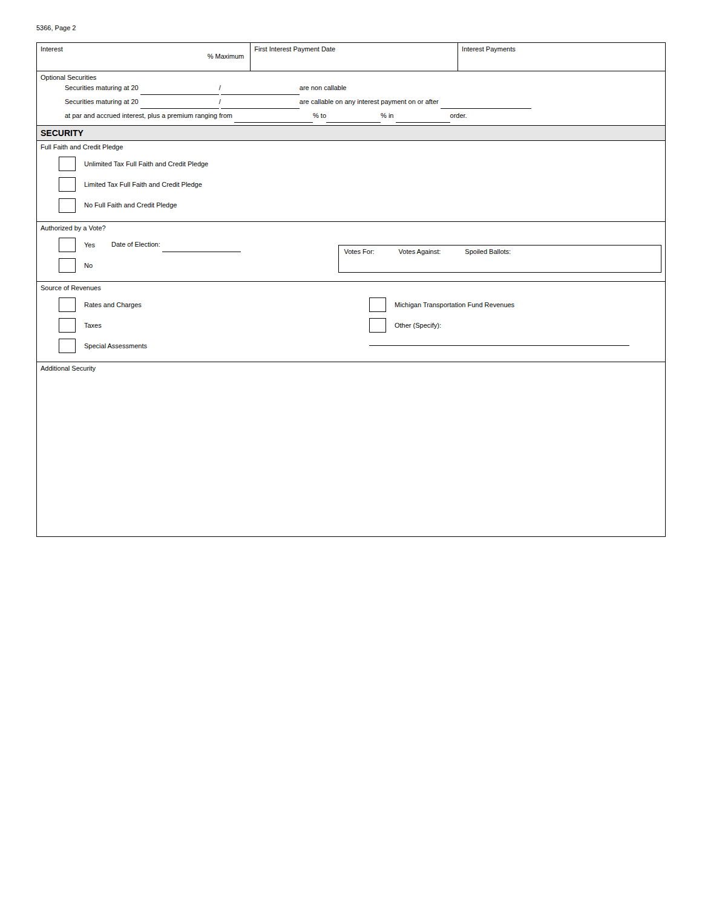5366, Page 2
| Interest % Maximum | First Interest Payment Date | Interest Payments |
| Optional Securities Securities maturing at 20 / are non callable Securities maturing at 20 / are callable on any interest payment on or after at par and accrued interest, plus a premium ranging from % to % in order. |
| SECURITY |
| Full Faith and Credit Pledge Unlimited Tax Full Faith and Credit Pledge Limited Tax Full Faith and Credit Pledge No Full Faith and Credit Pledge |
| Authorized by a Vote? Yes Date of Election: No Votes For: Votes Against: Spoiled Ballots: |
| Source of Revenues Rates and Charges Taxes Special Assessments Michigan Transportation Fund Revenues Other (Specify): |
| Additional Security |